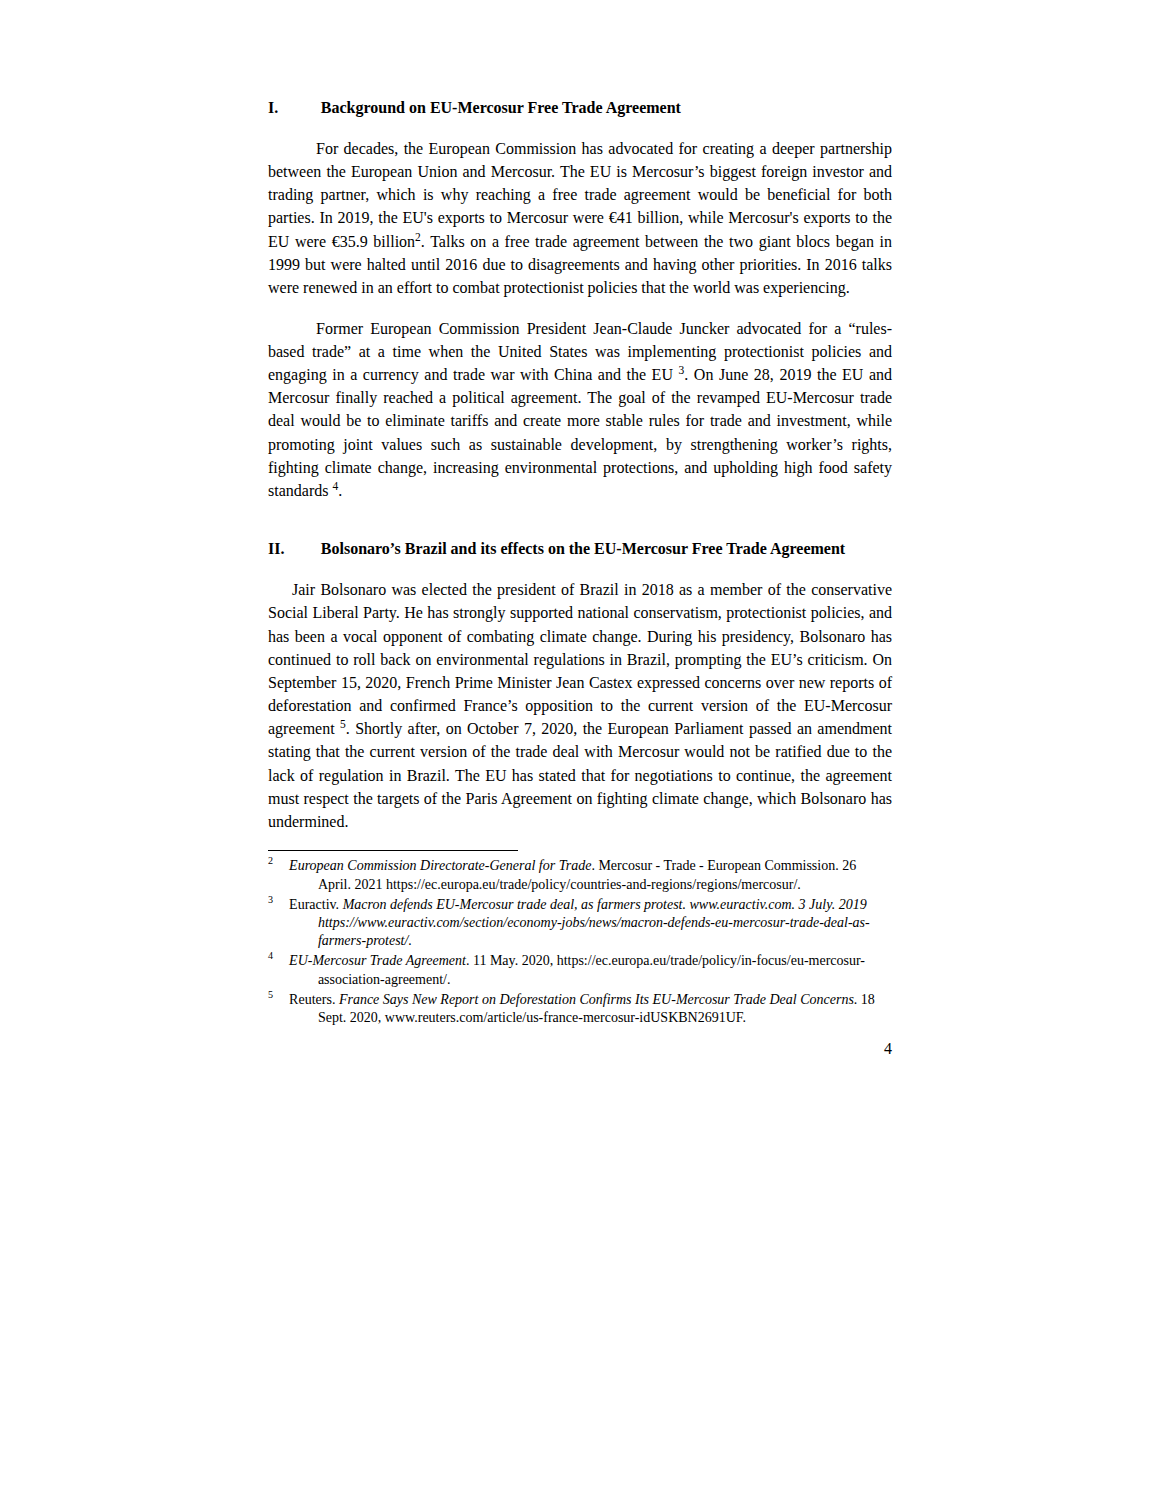I. Background on EU-Mercosur Free Trade Agreement
For decades, the European Commission has advocated for creating a deeper partnership between the European Union and Mercosur. The EU is Mercosur’s biggest foreign investor and trading partner, which is why reaching a free trade agreement would be beneficial for both parties. In 2019, the EU's exports to Mercosur were €41 billion, while Mercosur's exports to the EU were €35.9 billion2. Talks on a free trade agreement between the two giant blocs began in 1999 but were halted until 2016 due to disagreements and having other priorities. In 2016 talks were renewed in an effort to combat protectionist policies that the world was experiencing.
Former European Commission President Jean-Claude Juncker advocated for a “rules-based trade” at a time when the United States was implementing protectionist policies and engaging in a currency and trade war with China and the EU 3. On June 28, 2019 the EU and Mercosur finally reached a political agreement. The goal of the revamped EU-Mercosur trade deal would be to eliminate tariffs and create more stable rules for trade and investment, while promoting joint values such as sustainable development, by strengthening worker’s rights, fighting climate change, increasing environmental protections, and upholding high food safety standards 4.
II. Bolsonaro’s Brazil and its effects on the EU-Mercosur Free Trade Agreement
Jair Bolsonaro was elected the president of Brazil in 2018 as a member of the conservative Social Liberal Party. He has strongly supported national conservatism, protectionist policies, and has been a vocal opponent of combating climate change. During his presidency, Bolsonaro has continued to roll back on environmental regulations in Brazil, prompting the EU’s criticism. On September 15, 2020, French Prime Minister Jean Castex expressed concerns over new reports of deforestation and confirmed France’s opposition to the current version of the EU-Mercosur agreement 5. Shortly after, on October 7, 2020, the European Parliament passed an amendment stating that the current version of the trade deal with Mercosur would not be ratified due to the lack of regulation in Brazil. The EU has stated that for negotiations to continue, the agreement must respect the targets of the Paris Agreement on fighting climate change, which Bolsonaro has undermined.
2
European Commission Directorate-General for Trade. Mercosur - Trade - European Commission. 26April. 2021 https://ec.europa.eu/trade/policy/countries-and-regions/regions/mercosur/.
3
Euractiv. Macron defends EU-Mercosur trade deal, as farmers protest. www.euractiv.com. 3 July. 2019 https://www.euractiv.com/section/economy-jobs/news/macron-defends-eu-mercosur-trade-deal-as-farmers-protest/.
4
EU-Mercosur Trade Agreement. 11 May. 2020, https://ec.europa.eu/trade/policy/in-focus/eu-mercosur-association-agreement/.
5
Reuters. France Says New Report on Deforestation Confirms Its EU-Mercosur Trade Deal Concerns. 18Sept. 2020, www.reuters.com/article/us-france-mercosur-idUSKBN2691UF.
4